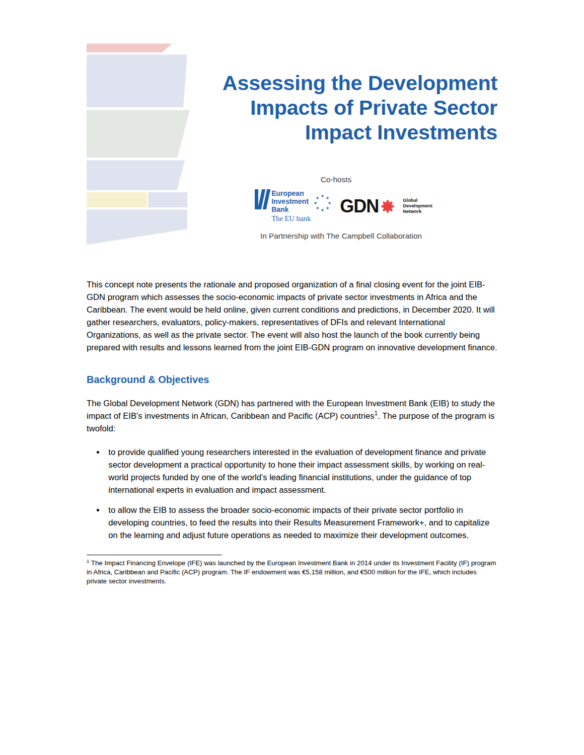Assessing the Development
Impacts of Private Sector
Impact Investments
Co-hosts
European
Investment
Bank The EU bank
★★★★ ★★★★
GDN
Global
Development
Network
In Partnership with The Campbell Collaboration
This concept note presents the rationale and proposed organization of a final closing event for the joint EIB-GDN program which assesses the socio-economic impacts of private sector investments in Africa and the Caribbean. The event would be held online, given current conditions and predictions, in December 2020. It will gather researchers, evaluators, policy-makers, representatives of DFIs and relevant International Organizations, as well as the private sector. The event will also host the launch of the book currently being prepared with results and lessons learned from the joint EIB-GDN program on innovative development finance.
Background & Objectives
The Global Development Network (GDN) has partnered with the European Investment Bank (EIB) to study the impact of EIB's investments in African, Caribbean and Pacific (ACP) countries1. The purpose of the program is twofold:
to provide qualified young researchers interested in the evaluation of development finance and private sector development a practical opportunity to hone their impact assessment skills, by working on real-world projects funded by one of the world's leading financial institutions, under the guidance of top international experts in evaluation and impact assessment.
to allow the EIB to assess the broader socio-economic impacts of their private sector portfolio in developing countries, to feed the results into their Results Measurement Framework+, and to capitalize on the learning and adjust future operations as needed to maximize their development outcomes.
1 The Impact Financing Envelope (IFE) was launched by the European Investment Bank in 2014 under its Investment Facility (IF) program in Africa, Caribbean and Pacific (ACP) program. The IF endowment was €5,158 million, and €500 million for the IFE, which includes private sector investments.